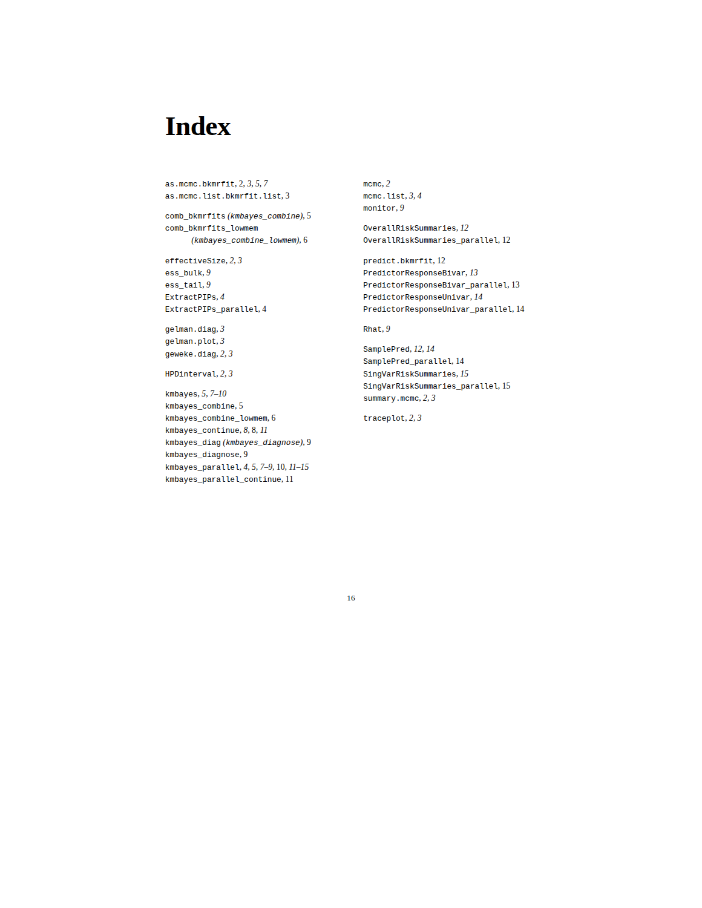Index
as.mcmc.bkmrfit, 2, 3, 5, 7
as.mcmc.list.bkmrfit.list, 3
comb_bkmrfits (kmbayes_combine), 5
comb_bkmrfits_lowmem
(kmbayes_combine_lowmem), 6
effectiveSize, 2, 3
ess_bulk, 9
ess_tail, 9
ExtractPIPs, 4
ExtractPIPs_parallel, 4
gelman.diag, 3
gelman.plot, 3
geweke.diag, 2, 3
HPDinterval, 2, 3
kmbayes, 5, 7–10
kmbayes_combine, 5
kmbayes_combine_lowmem, 6
kmbayes_continue, 8, 8, 11
kmbayes_diag (kmbayes_diagnose), 9
kmbayes_diagnose, 9
kmbayes_parallel, 4, 5, 7–9, 10, 11–15
kmbayes_parallel_continue, 11
mcmc, 2
mcmc.list, 3, 4
monitor, 9
OverallRiskSummaries, 12
OverallRiskSummaries_parallel, 12
predict.bkmrfit, 12
PredictorResponseBivar, 13
PredictorResponseBivar_parallel, 13
PredictorResponseUnivar, 14
PredictorResponseUnivar_parallel, 14
Rhat, 9
SamplePred, 12, 14
SamplePred_parallel, 14
SingVarRiskSummaries, 15
SingVarRiskSummaries_parallel, 15
summary.mcmc, 2, 3
traceplot, 2, 3
16